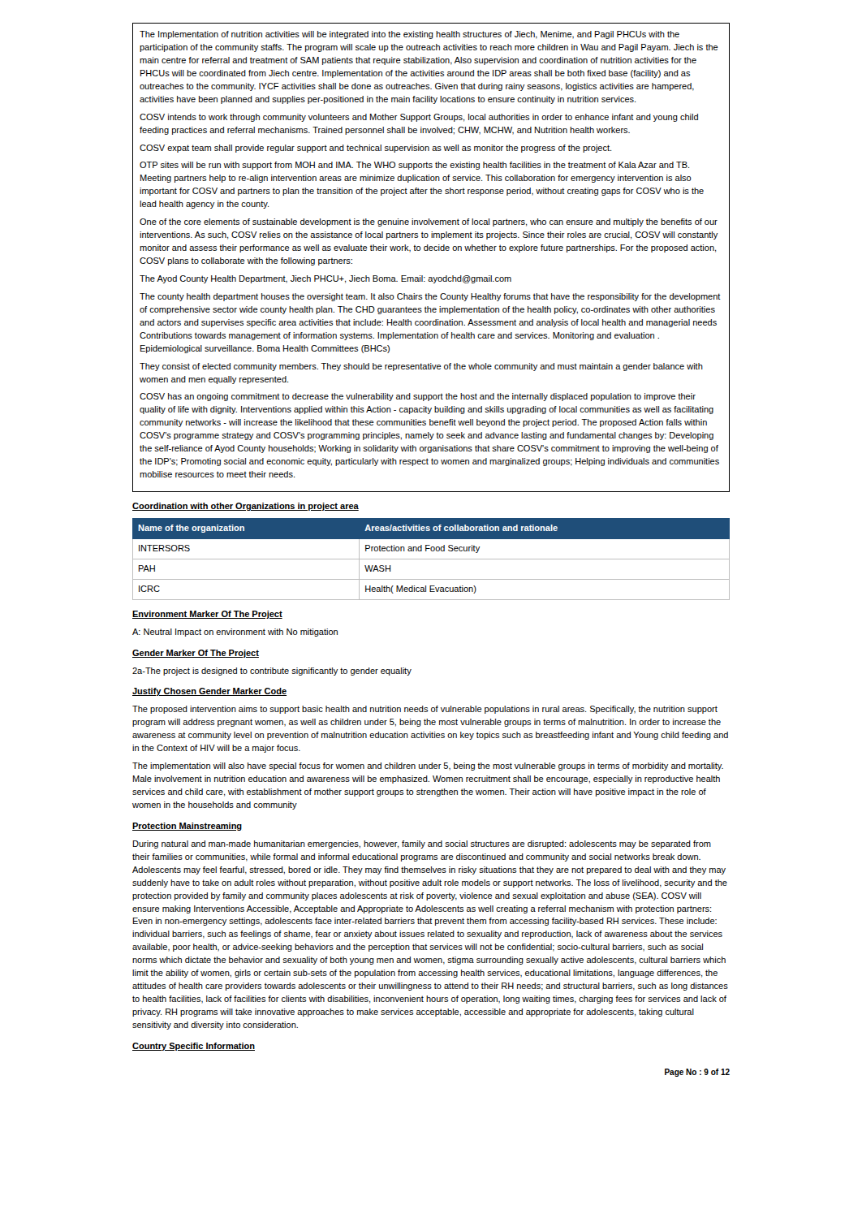The Implementation of nutrition activities will be integrated into the existing health structures of Jiech, Menime, and Pagil PHCUs with the participation of the community staffs. The program will scale up the outreach activities to reach more children in Wau and Pagil Payam. Jiech is the main centre for referral and treatment of SAM patients that require stabilization, Also supervision and coordination of nutrition activities for the PHCUs will be coordinated from Jiech centre. Implementation of the activities around the IDP areas shall be both fixed base (facility) and as outreaches to the community. IYCF activities shall be done as outreaches. Given that during rainy seasons, logistics activities are hampered, activities have been planned and supplies per-positioned in the main facility locations to ensure continuity in nutrition services.
COSV intends to work through community volunteers and Mother Support Groups, local authorities in order to enhance infant and young child feeding practices and referral mechanisms. Trained personnel shall be involved; CHW, MCHW, and Nutrition health workers.
COSV expat team shall provide regular support and technical supervision as well as monitor the progress of the project.
OTP sites will be run with support from MOH and IMA. The WHO supports the existing health facilities in the treatment of Kala Azar and TB. Meeting partners help to re-align intervention areas are minimize duplication of service. This collaboration for emergency intervention is also important for COSV and partners to plan the transition of the project after the short response period, without creating gaps for COSV who is the lead health agency in the county.
One of the core elements of sustainable development is the genuine involvement of local partners, who can ensure and multiply the benefits of our interventions. As such, COSV relies on the assistance of local partners to implement its projects. Since their roles are crucial, COSV will constantly monitor and assess their performance as well as evaluate their work, to decide on whether to explore future partnerships. For the proposed action, COSV plans to collaborate with the following partners:
The Ayod County Health Department, Jiech PHCU+, Jiech Boma. Email: ayodchd@gmail.com
The county health department houses the oversight team. It also Chairs the County Healthy forums that have the responsibility for the development of comprehensive sector wide county health plan. The CHD guarantees the implementation of the health policy, co-ordinates with other authorities and actors and supervises specific area activities that include: Health coordination. Assessment and analysis of local health and managerial needs Contributions towards management of information systems. Implementation of health care and services. Monitoring and evaluation . Epidemiological surveillance. Boma Health Committees (BHCs)
They consist of elected community members. They should be representative of the whole community and must maintain a gender balance with women and men equally represented.
COSV has an ongoing commitment to decrease the vulnerability and support the host and the internally displaced population to improve their quality of life with dignity. Interventions applied within this Action - capacity building and skills upgrading of local communities as well as facilitating community networks - will increase the likelihood that these communities benefit well beyond the project period. The proposed Action falls within COSV's programme strategy and COSV's programming principles, namely to seek and advance lasting and fundamental changes by: Developing the self-reliance of Ayod County households; Working in solidarity with organisations that share COSV's commitment to improving the well-being of the IDP's; Promoting social and economic equity, particularly with respect to women and marginalized groups; Helping individuals and communities mobilise resources to meet their needs.
Coordination with other Organizations in project area
| Name of the organization | Areas/activities of collaboration and rationale |
| --- | --- |
| INTERSORS | Protection and Food Security |
| PAH | WASH |
| ICRC | Health( Medical Evacuation) |
Environment Marker Of The Project
A: Neutral Impact on environment with No mitigation
Gender Marker Of The Project
2a-The project is designed to contribute significantly to gender equality
Justify Chosen Gender Marker Code
The proposed intervention aims to support basic health and nutrition needs of vulnerable populations in rural areas. Specifically, the nutrition support program will address pregnant women, as well as children under 5, being the most vulnerable groups in terms of malnutrition. In order to increase the awareness at community level on prevention of malnutrition education activities on key topics such as breastfeeding infant and Young child feeding and in the Context of HIV will be a major focus.
The implementation will also have special focus for women and children under 5, being the most vulnerable groups in terms of morbidity and mortality. Male involvement in nutrition education and awareness will be emphasized. Women recruitment shall be encourage, especially in reproductive health services and child care, with establishment of mother support groups to strengthen the women. Their action will have positive impact in the role of women in the households and community
Protection Mainstreaming
During natural and man-made humanitarian emergencies, however, family and social structures are disrupted: adolescents may be separated from their families or communities, while formal and informal educational programs are discontinued and community and social networks break down. Adolescents may feel fearful, stressed, bored or idle. They may find themselves in risky situations that they are not prepared to deal with and they may suddenly have to take on adult roles without preparation, without positive adult role models or support networks. The loss of livelihood, security and the protection provided by family and community places adolescents at risk of poverty, violence and sexual exploitation and abuse (SEA). COSV will ensure making Interventions Accessible, Acceptable and Appropriate to Adolescents as well creating a referral mechanism with protection partners: Even in non-emergency settings, adolescents face inter-related barriers that prevent them from accessing facility-based RH services. These include: individual barriers, such as feelings of shame, fear or anxiety about issues related to sexuality and reproduction, lack of awareness about the services available, poor health, or advice-seeking behaviors and the perception that services will not be confidential; socio-cultural barriers, such as social norms which dictate the behavior and sexuality of both young men and women, stigma surrounding sexually active adolescents, cultural barriers which limit the ability of women, girls or certain sub-sets of the population from accessing health services, educational limitations, language differences, the attitudes of health care providers towards adolescents or their unwillingness to attend to their RH needs; and structural barriers, such as long distances to health facilities, lack of facilities for clients with disabilities, inconvenient hours of operation, long waiting times, charging fees for services and lack of privacy. RH programs will take innovative approaches to make services acceptable, accessible and appropriate for adolescents, taking cultural sensitivity and diversity into consideration.
Country Specific Information
Page No : 9 of 12